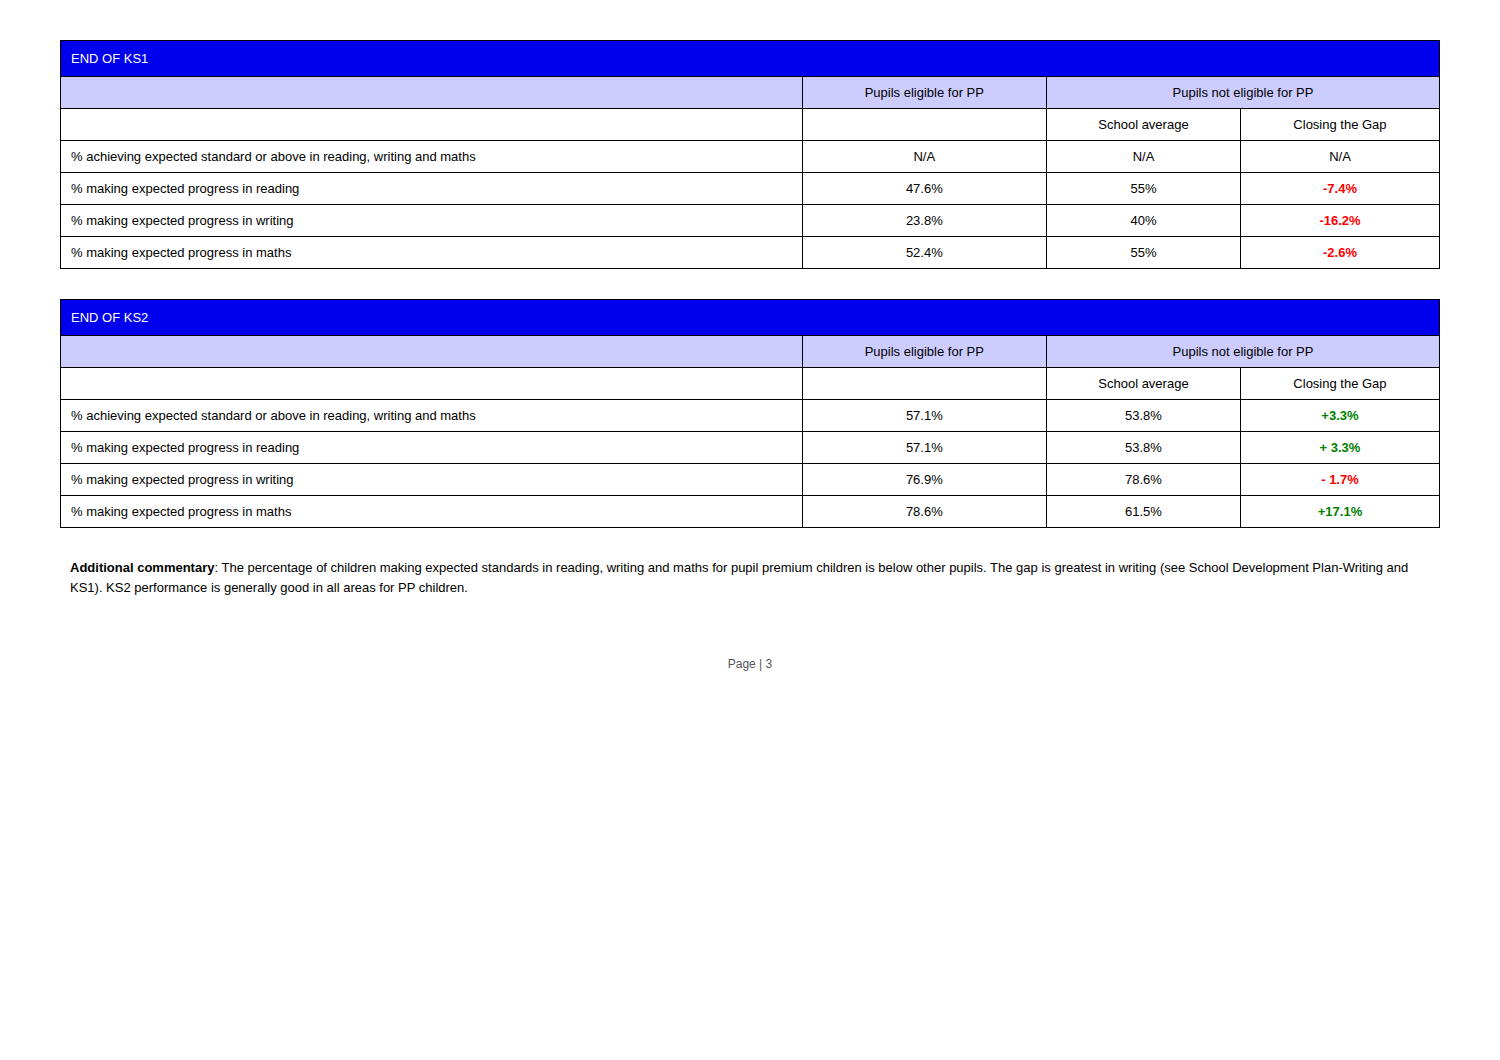| END OF KS1 |
| | Pupils eligible for PP | Pupils not eligible for PP |
| | | School average | Closing the Gap |
| % achieving expected standard or above in reading, writing and maths | N/A | N/A | N/A |
| % making expected progress in reading | 47.6% | 55% | -7.4% |
| % making expected progress in writing | 23.8% | 40% | -16.2% |
| % making expected progress in maths | 52.4% | 55% | -2.6% |
| END OF KS2 |
| | Pupils eligible for PP | Pupils not eligible for PP |
| | | School average | Closing the Gap |
| % achieving expected standard or above in reading, writing and maths | 57.1% | 53.8% | +3.3% |
| % making expected progress in reading | 57.1% | 53.8% | + 3.3% |
| % making expected progress in writing | 76.9% | 78.6% | - 1.7% |
| % making expected progress in maths | 78.6% | 61.5% | +17.1% |
Additional commentary: The percentage of children making expected standards in reading, writing and maths for pupil premium children is below other pupils. The gap is greatest in writing (see School Development Plan-Writing and KS1). KS2 performance is generally good in all areas for PP children.
Page | 3